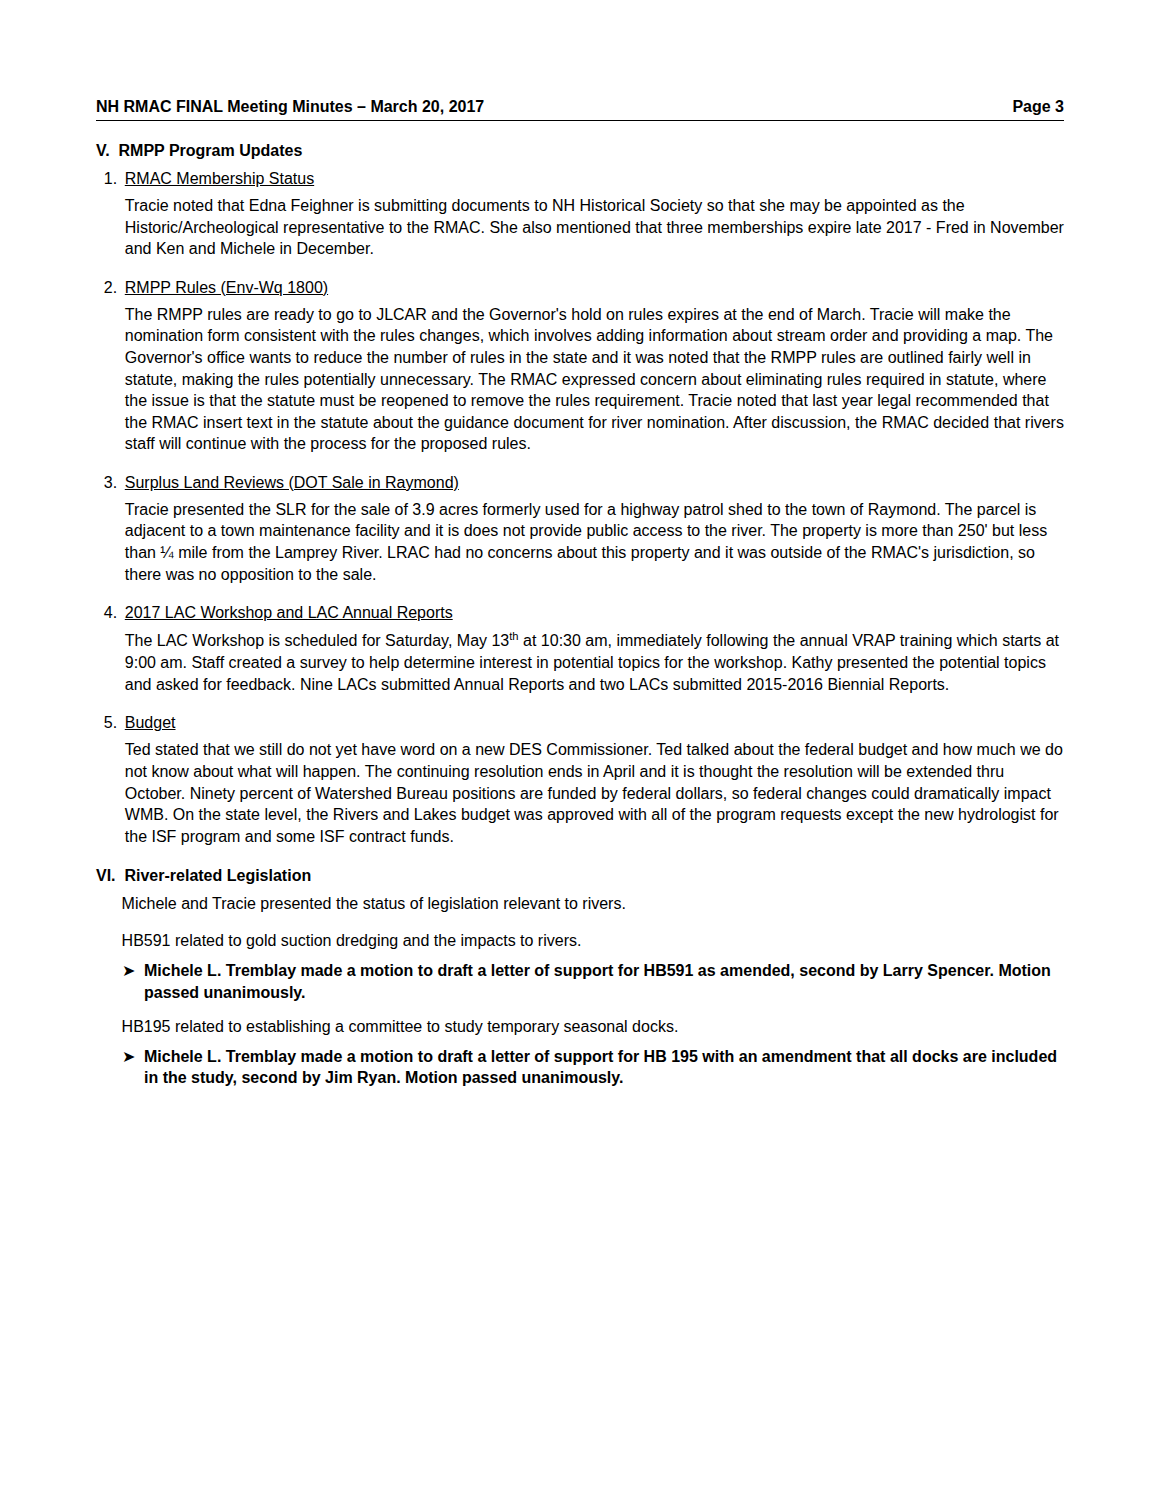NH RMAC FINAL Meeting Minutes – March 20, 2017
Page 3
V. RMPP Program Updates
RMAC Membership Status
Tracie noted that Edna Feighner is submitting documents to NH Historical Society so that she may be appointed as the Historic/Archeological representative to the RMAC. She also mentioned that three memberships expire late 2017 - Fred in November and Ken and Michele in December.
RMPP Rules (Env-Wq 1800)
The RMPP rules are ready to go to JLCAR and the Governor's hold on rules expires at the end of March. Tracie will make the nomination form consistent with the rules changes, which involves adding information about stream order and providing a map. The Governor's office wants to reduce the number of rules in the state and it was noted that the RMPP rules are outlined fairly well in statute, making the rules potentially unnecessary. The RMAC expressed concern about eliminating rules required in statute, where the issue is that the statute must be reopened to remove the rules requirement. Tracie noted that last year legal recommended that the RMAC insert text in the statute about the guidance document for river nomination. After discussion, the RMAC decided that rivers staff will continue with the process for the proposed rules.
Surplus Land Reviews (DOT Sale in Raymond)
Tracie presented the SLR for the sale of 3.9 acres formerly used for a highway patrol shed to the town of Raymond. The parcel is adjacent to a town maintenance facility and it is does not provide public access to the river. The property is more than 250' but less than ¼ mile from the Lamprey River. LRAC had no concerns about this property and it was outside of the RMAC's jurisdiction, so there was no opposition to the sale.
2017 LAC Workshop and LAC Annual Reports
The LAC Workshop is scheduled for Saturday, May 13th at 10:30 am, immediately following the annual VRAP training which starts at 9:00 am. Staff created a survey to help determine interest in potential topics for the workshop. Kathy presented the potential topics and asked for feedback. Nine LACs submitted Annual Reports and two LACs submitted 2015-2016 Biennial Reports.
Budget
Ted stated that we still do not yet have word on a new DES Commissioner. Ted talked about the federal budget and how much we do not know about what will happen. The continuing resolution ends in April and it is thought the resolution will be extended thru October. Ninety percent of Watershed Bureau positions are funded by federal dollars, so federal changes could dramatically impact WMB. On the state level, the Rivers and Lakes budget was approved with all of the program requests except the new hydrologist for the ISF program and some ISF contract funds.
VI. River-related Legislation
Michele and Tracie presented the status of legislation relevant to rivers.
HB591 related to gold suction dredging and the impacts to rivers.
Michele L. Tremblay made a motion to draft a letter of support for HB591 as amended, second by Larry Spencer. Motion passed unanimously.
HB195 related to establishing a committee to study temporary seasonal docks.
Michele L. Tremblay made a motion to draft a letter of support for HB 195 with an amendment that all docks are included in the study, second by Jim Ryan. Motion passed unanimously.